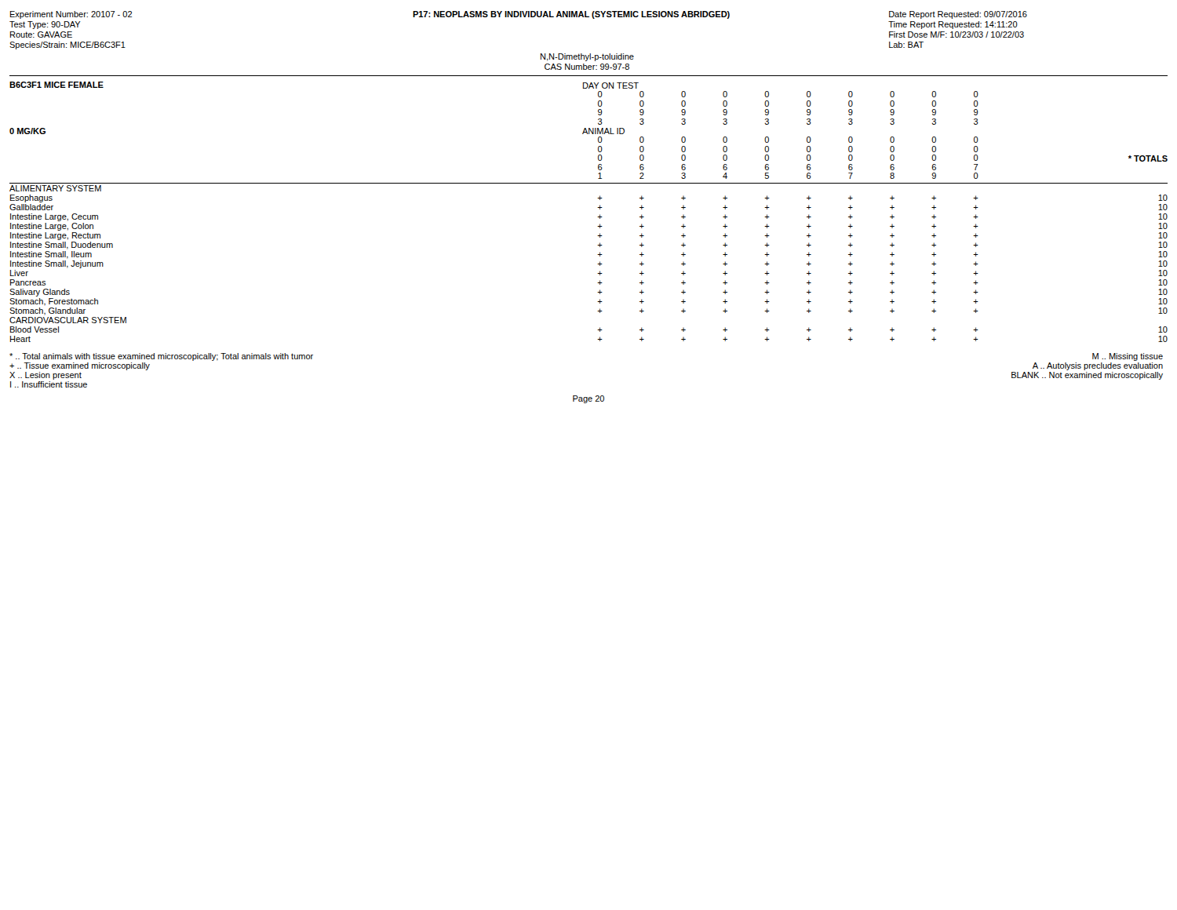| Experiment Number: 20107 - 02 | P17: NEOPLASMS BY INDIVIDUAL ANIMAL (SYSTEMIC LESIONS ABRIDGED) | Date Report Requested: 09/07/2016 |
| Test Type: 90-DAY | Time Report Requested: 14:11:20 |
| Route: GAVAGE | First Dose M/F: 10/23/03 / 10/22/03 |
| Species/Strain: MICE/B6C3F1 | Lab: BAT |
| | N,N-Dimethyl-p-toluidine | |
| | CAS Number: 99-97-8 | |
| B6C3F1 MICE FEMALE | DAY ON TEST | |
| --- | --- | --- |
| | 0 0 9 3 | 0 0 9 3 | 0 0 9 3 | 0 0 9 3 | 0 0 9 3 | 0 0 9 3 | 0 0 9 3 | 0 0 9 3 | 0 0 9 3 | 0 0 9 3 | |
| 0 MG/KG | ANIMAL ID | |
| | 0 0 0 6 1 | 0 0 0 6 2 | 0 0 0 6 3 | 0 0 0 6 4 | 0 0 0 6 5 | 0 0 0 6 6 | 0 0 0 6 7 | 0 0 0 6 8 | 0 0 0 6 9 | 0 0 0 7 0 | * TOTALS |
| ALIMENTARY SYSTEM |
| Esophagus | + | + | + | + | + | + | + | + | + | + | 10 |
| Gallbladder | + | + | + | + | + | + | + | + | + | + | 10 |
| Intestine Large, Cecum | + | + | + | + | + | + | + | + | + | + | 10 |
| Intestine Large, Colon | + | + | + | + | + | + | + | + | + | + | 10 |
| Intestine Large, Rectum | + | + | + | + | + | + | + | + | + | + | 10 |
| Intestine Small, Duodenum | + | + | + | + | + | + | + | + | + | + | 10 |
| Intestine Small, Ileum | + | + | + | + | + | + | + | + | + | + | 10 |
| Intestine Small, Jejunum | + | + | + | + | + | + | + | + | + | + | 10 |
| Liver | + | + | + | + | + | + | + | + | + | + | 10 |
| Pancreas | + | + | + | + | + | + | + | + | + | + | 10 |
| Salivary Glands | + | + | + | + | + | + | + | + | + | + | 10 |
| Stomach, Forestomach | + | + | + | + | + | + | + | + | + | + | 10 |
| Stomach, Glandular | + | + | + | + | + | + | + | + | + | + | 10 |
| CARDIOVASCULAR SYSTEM |
| Blood Vessel | + | + | + | + | + | + | + | + | + | + | 10 |
| Heart | + | + | + | + | + | + | + | + | + | + | 10 |
| * .. Total animals with tissue examined microscopically; Total animals with tumor | M .. Missing tissue |
| + .. Tissue examined microscopically | A .. Autolysis precludes evaluation |
| X .. Lesion present | BLANK .. Not examined microscopically |
| I .. Insufficient tissue | |
Page 20